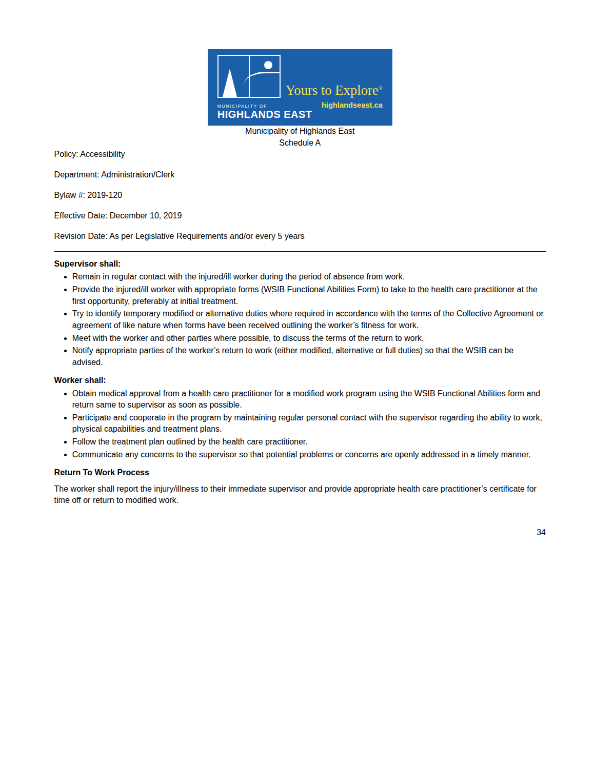Yours to Explore®
MUNICIPALITY OF
HIGHLANDS EAST
highlandseast.ca
Municipality of Highlands East
Schedule A
Policy: Accessibility
Department: Administration/Clerk
Bylaw #: 2019-120
Effective Date: December 10, 2019
Revision Date: As per Legislative Requirements and/or every 5 years
Supervisor shall:
Remain in regular contact with the injured/ill worker during the period of absence from work.
Provide the injured/ill worker with appropriate forms (WSIB Functional Abilities Form) to take to the health care practitioner at the first opportunity, preferably at initial treatment.
Try to identify temporary modified or alternative duties where required in accordance with the terms of the Collective Agreement or agreement of like nature when forms have been received outlining the worker’s fitness for work.
Meet with the worker and other parties where possible, to discuss the terms of the return to work.
Notify appropriate parties of the worker’s return to work (either modified, alternative or full duties) so that the WSIB can be advised.
Worker shall:
Obtain medical approval from a health care practitioner for a modified work program using the WSIB Functional Abilities form and return same to supervisor as soon as possible.
Participate and cooperate in the program by maintaining regular personal contact with the supervisor regarding the ability to work, physical capabilities and treatment plans.
Follow the treatment plan outlined by the health care practitioner.
Communicate any concerns to the supervisor so that potential problems or concerns are openly addressed in a timely manner.
Return To Work Process
The worker shall report the injury/illness to their immediate supervisor and provide appropriate health care practitioner’s certificate for time off or return to modified work.
34